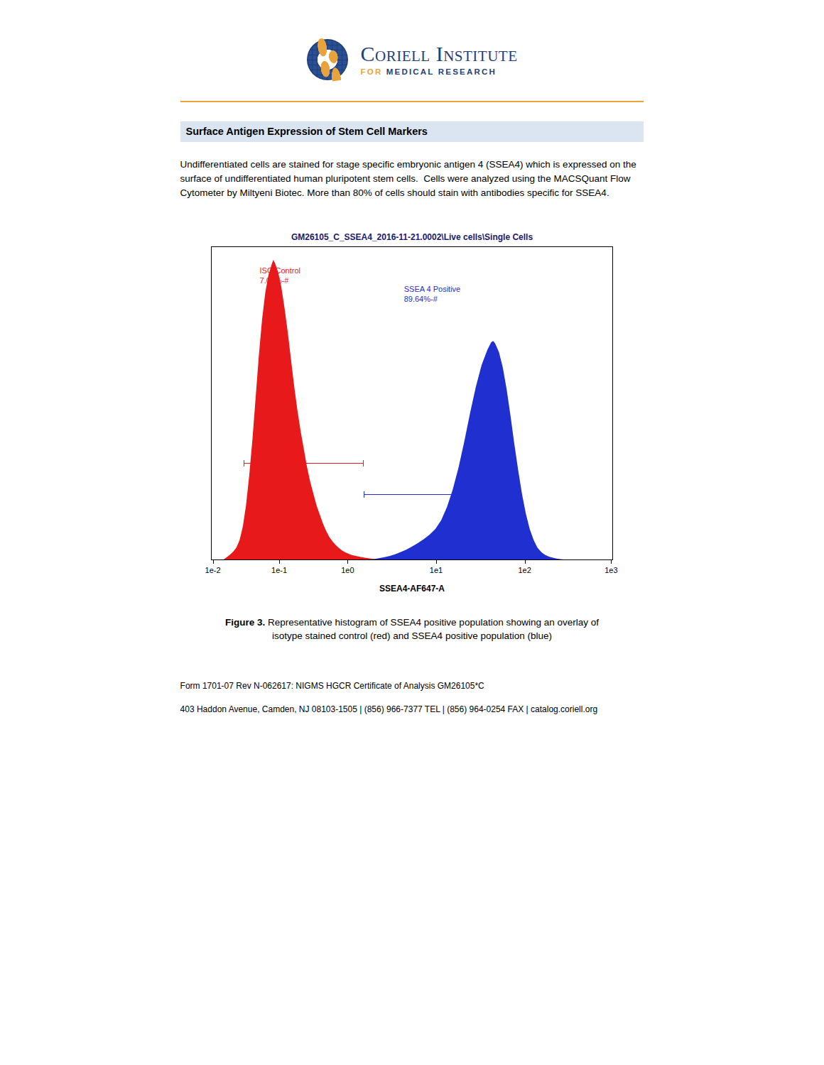Coriell Institute
FOR MEDICAL RESEARCH
Surface Antigen Expression of Stem Cell Markers
Undifferentiated cells are stained for stage specific embryonic antigen 4 (SSEA4) which is expressed on the surface of undifferentiated human pluripotent stem cells. Cells were analyzed using the MACSQuant Flow Cytometer by Miltyeni Biotec. More than 80% of cells should stain with antibodies specific for SSEA4.
GM26105_C_SSEA4_2016-11-21.0002\Live cells\Single Cells
Cell Events
150 125 100 75 50 25 0
ISO Control
7.04%-#
SSEA 4 Positive
89.64%-#
1e-2 1e-1 1e0 1e1 1e2 1e3
SSEA4-AF647-A
Figure 3. Representative histogram of SSEA4 positive population showing an overlay of isotype stained control (red) and SSEA4 positive population (blue)
Form 1701-07 Rev N-062617: NIGMS HGCR Certificate of Analysis GM26105*C
403 Haddon Avenue, Camden, NJ 08103-1505 | (856) 966-7377 TEL | (856) 964-0254 FAX | catalog.coriell.org